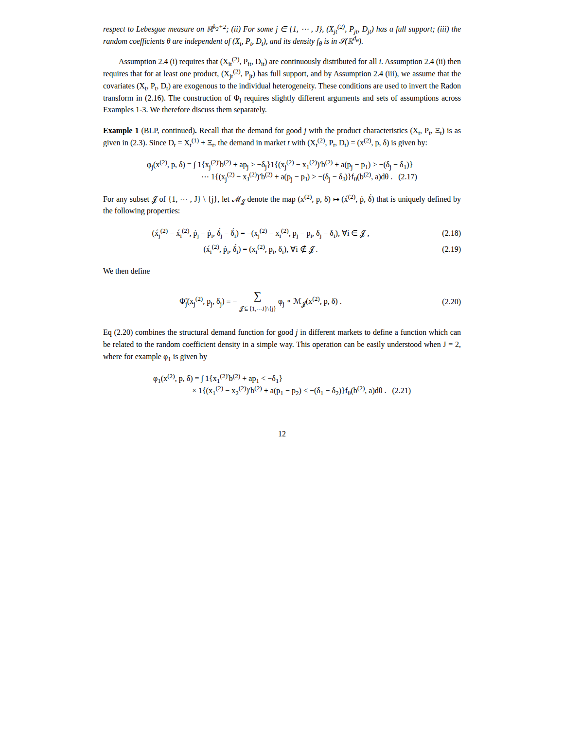respect to Lebesgue measure on ℝk2+2; (ii) For some j ∈ {1, ⋯ , J}, (Xjt(2), Pjt, Djt) has a full support; (iii) the random coefficients θ are independent of (Xt, Pt, Dt), and its density fθ is in 𝒮(ℝdθ).
Assumption 2.4 (i) requires that (Xit(2), Pit, Dit) are continuously distributed for all i. Assumption 2.4 (ii) then requires that for at least one product, (Xjt(2), Pjt) has full support, and by Assumption 2.4 (iii), we assume that the covariates (Xt, Pt, Dt) are exogenous to the individual heterogeneity. These conditions are used to invert the Radon transform in (2.16). The construction of Φl requires slightly different arguments and sets of assumptions across Examples 1-3. We therefore discuss them separately.
Example 1 (BLP, continued). Recall that the demand for good j with the product characteristics (Xt, Pt, Ξt) is as given in (2.3). Since Dt = Xt(1) + Ξt, the demand in market t with (Xt(2), Pt, Dt) = (x(2), p, δ) is given by:
φj(x(2), p, δ) = ∫ 1{xj(2)′b(2) + apj > −δj}1{(xj(2) − x1(2))′b(2) + a(pj − p1) > −(δj − δ1)}
⋯ 1{(xj(2) − xJ(2))′b(2) + a(pj − pJ) > −(δj − δJ)}fθ(b(2), a)dθ . (2.17)
For any subset 𝒥 of {1, ⋯ , J} \ {j}, let ℳ𝒥 denote the map (x(2), p, δ) ↦ (x́(2), ṕ, δ́) that is uniquely defined by the following properties:
(x́j(2) − x́i(2), ṕj − ṕi, δ́j − δ́i) = −(xj(2) − xi(2), pj − pi, δj − δi), ∀i ∈ 𝒥 ,
(2.18)
(x́i(2), ṕi, δ́i) = (xi(2), pi, δi), ∀i ∉ 𝒥 .
(2.19)
We then define
Φ̃j(xj(2), pj, δj) ≡ − ∑
𝒥 ⊆ {1,⋯J}\{j} φj ∘ ℳ𝒥(x(2), p, δ) .
(2.20)
Eq (2.20) combines the structural demand function for good j in different markets to define a function which can be related to the random coefficient density in a simple way. This operation can be easily understood when J = 2, where for example φ1 is given by
φ1(x(2), p, δ) = ∫ 1{x1(2)′b(2) + ap1 < −δ1}
× 1{(x1(2) − x2(2))′b(2) + a(p1 − p2) < −(δ1 − δ2)}fθ(b(2), a)dθ . (2.21)
12